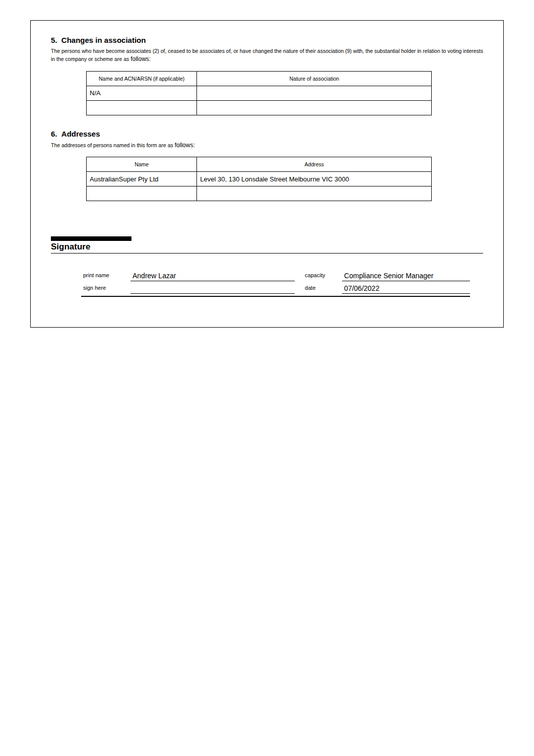5. Changes in association
The persons who have become associates (2) of, ceased to be associates of, or have changed the nature of their association (9) with, the substantial holder in relation to voting interests in the company or scheme are as follows:
| Name and ACN/ARSN (if applicable) | Nature of association |
| --- | --- |
| N/A | |
6. Addresses
The addresses of persons named in this form are as follows:
| Name | Address |
| --- | --- |
| AustralianSuper Pty Ltd | Level 30, 130 Lonsdale Street Melbourne VIC 3000 |
Signature
| print name | Andrew Lazar | capacity | Compliance Senior Manager |
| sign here | | date | 07/06/2022 |